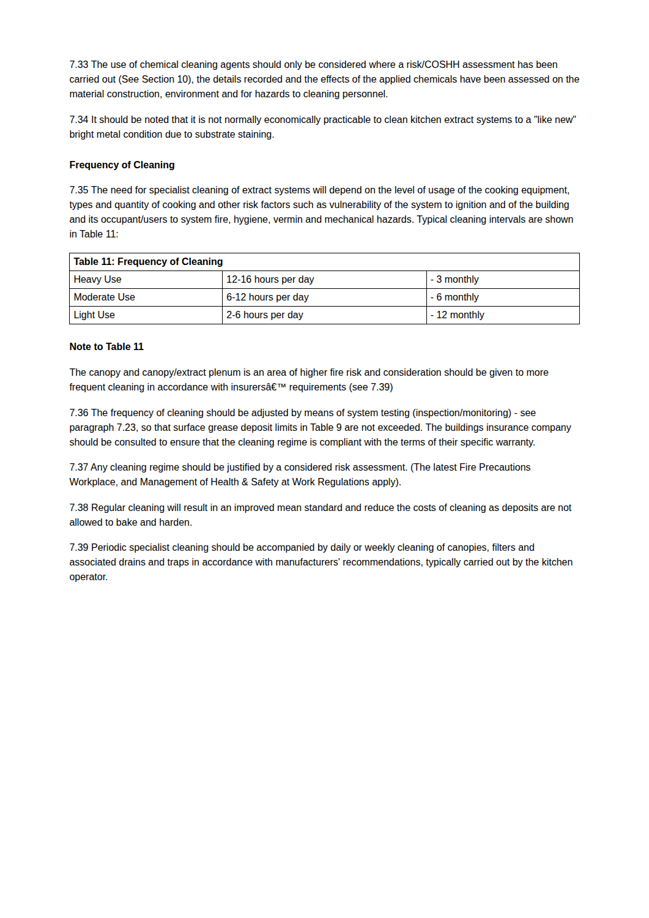7.33 The use of chemical cleaning agents should only be considered where a risk/COSHH assessment has been carried out (See Section 10), the details recorded and the effects of the applied chemicals have been assessed on the material construction, environment and for hazards to cleaning personnel.
7.34 It should be noted that it is not normally economically practicable to clean kitchen extract systems to a "like new" bright metal condition due to substrate staining.
Frequency of Cleaning
7.35 The need for specialist cleaning of extract systems will depend on the level of usage of the cooking equipment, types and quantity of cooking and other risk factors such as vulnerability of the system to ignition and of the building and its occupant/users to system fire, hygiene, vermin and mechanical hazards. Typical cleaning intervals are shown in Table 11:
Table 11: Frequency of Cleaning
| Heavy Use | 12-16 hours per day | - 3 monthly |
| Moderate Use | 6-12 hours per day | - 6 monthly |
| Light Use | 2-6 hours per day | - 12 monthly |
Note to Table 11
The canopy and canopy/extract plenum is an area of higher fire risk and consideration should be given to more frequent cleaning in accordance with insurersâ€™ requirements (see 7.39)
7.36 The frequency of cleaning should be adjusted by means of system testing (inspection/monitoring) - see paragraph 7.23, so that surface grease deposit limits in Table 9 are not exceeded. The buildings insurance company should be consulted to ensure that the cleaning regime is compliant with the terms of their specific warranty.
7.37 Any cleaning regime should be justified by a considered risk assessment. (The latest Fire Precautions Workplace, and Management of Health & Safety at Work Regulations apply).
7.38 Regular cleaning will result in an improved mean standard and reduce the costs of cleaning as deposits are not allowed to bake and harden.
7.39 Periodic specialist cleaning should be accompanied by daily or weekly cleaning of canopies, filters and associated drains and traps in accordance with manufacturers' recommendations, typically carried out by the kitchen operator.